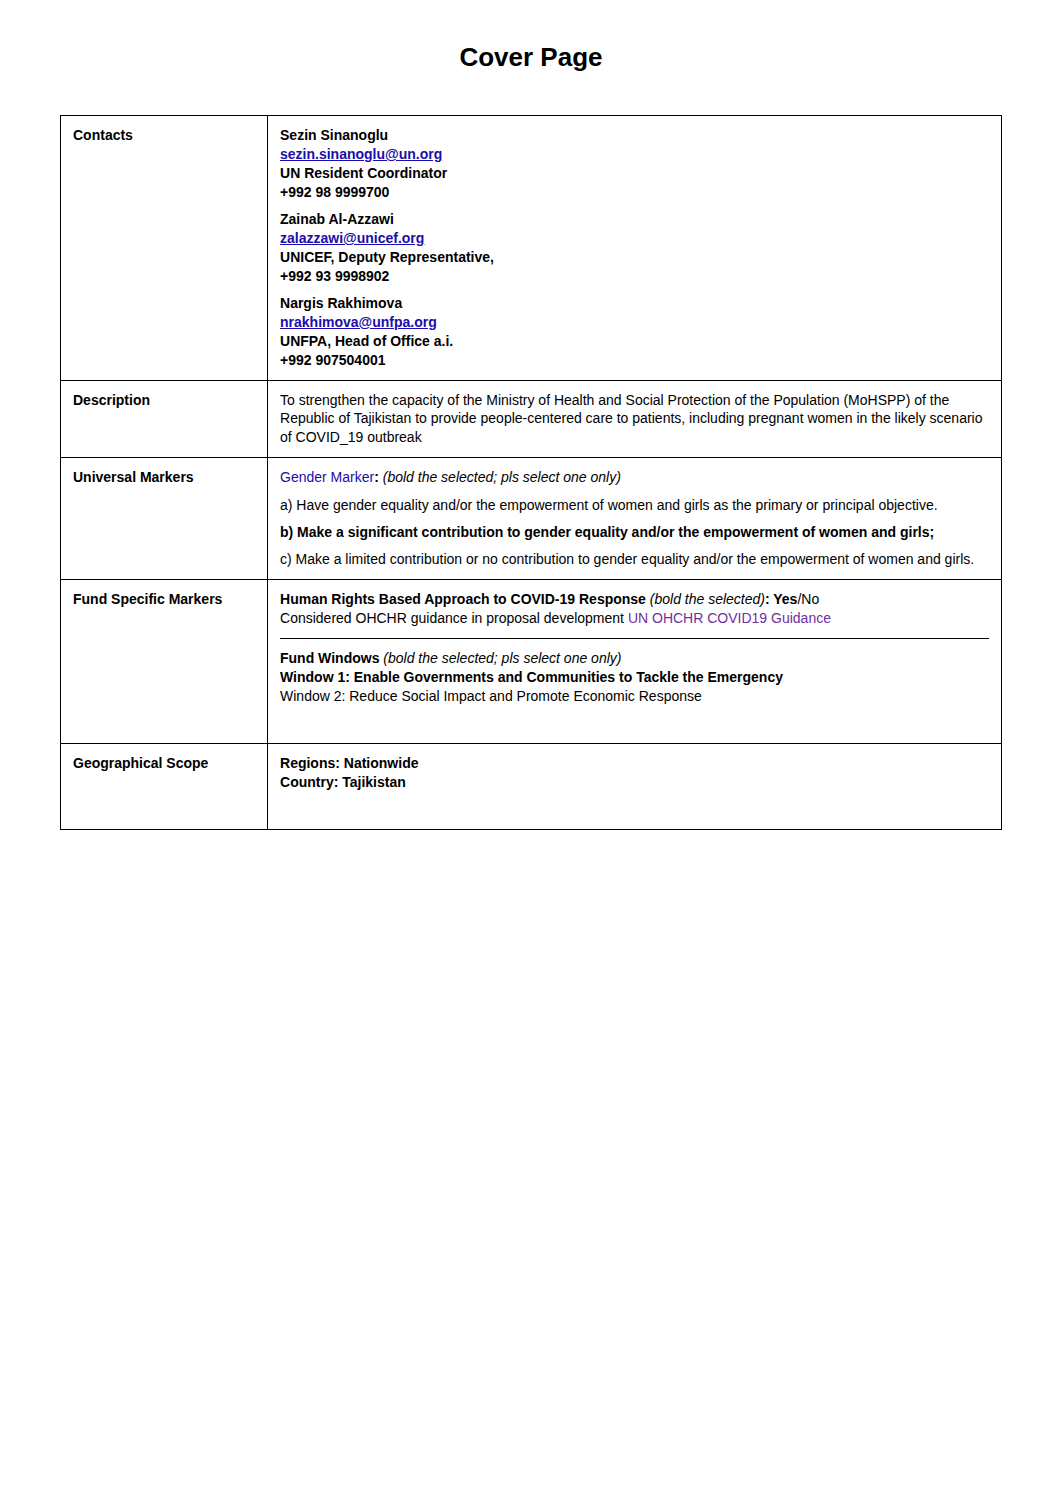Cover Page
| Contacts | Sezin Sinanoglu sezin.sinanoglu@un.org UN Resident Coordinator +992 98 9999700 Zainab Al-Azzawi zalazzawi@unicef.org UNICEF, Deputy Representative, +992 93 9998902 Nargis Rakhimova nrakhimova@unfpa.org UNFPA, Head of Office a.i. +992 907504001 |
| Description | To strengthen the capacity of the Ministry of Health and Social Protection of the Population (MoHSPP) of the Republic of Tajikistan to provide people-centered care to patients, including pregnant women in the likely scenario of COVID_19 outbreak |
| Universal Markers | Gender Marker : (bold the selected; pls select one only) a) Have gender equality and/or the empowerment of women and girls as the primary or principal objective. b) Make a significant contribution to gender equality and/or the empowerment of women and girls; c) Make a limited contribution or no contribution to gender equality and/or the empowerment of women and girls. |
| Fund Specific Markers | Human Rights Based Approach to COVID-19 Response (bold the selected) : Yes /No Considered OHCHR guidance in proposal development UN OHCHR COVID19 Guidance Fund Windows (bold the selected; pls select one only) Window 1: Enable Governments and Communities to Tackle the Emergency Window 2: Reduce Social Impact and Promote Economic Response |
| Geographical Scope | Regions: Nationwide Country: Tajikistan |